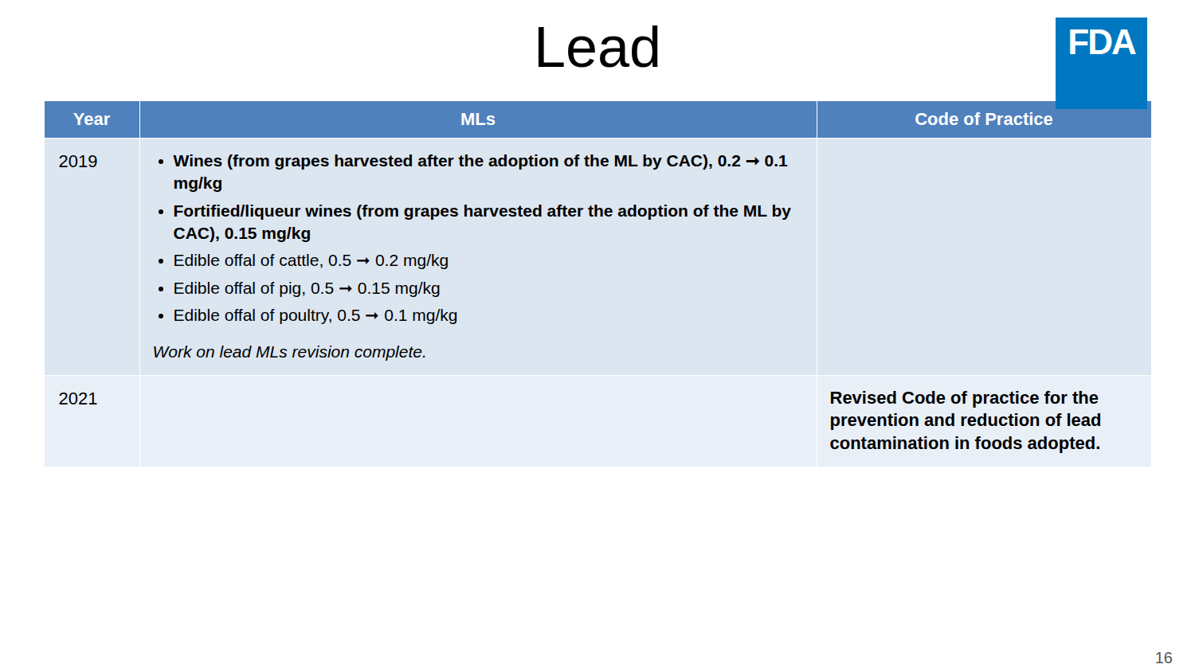FDA
Lead
| Year | MLs | Code of Practice |
| --- | --- | --- |
| 2019 | Wines (from grapes harvested after the adoption of the ML by CAC), 0.2 ➞ 0.1 mg/kg Fortified/liqueur wines (from grapes harvested after the adoption of the ML by CAC), 0.15 mg/kg Edible offal of cattle, 0.5 ➞ 0.2 mg/kg Edible offal of pig, 0.5 ➞ 0.15 mg/kg Edible offal of poultry, 0.5 ➞ 0.1 mg/kg Work on lead MLs revision complete. | |
| 2021 | | Revised Code of practice for the prevention and reduction of lead contamination in foods adopted. |
16